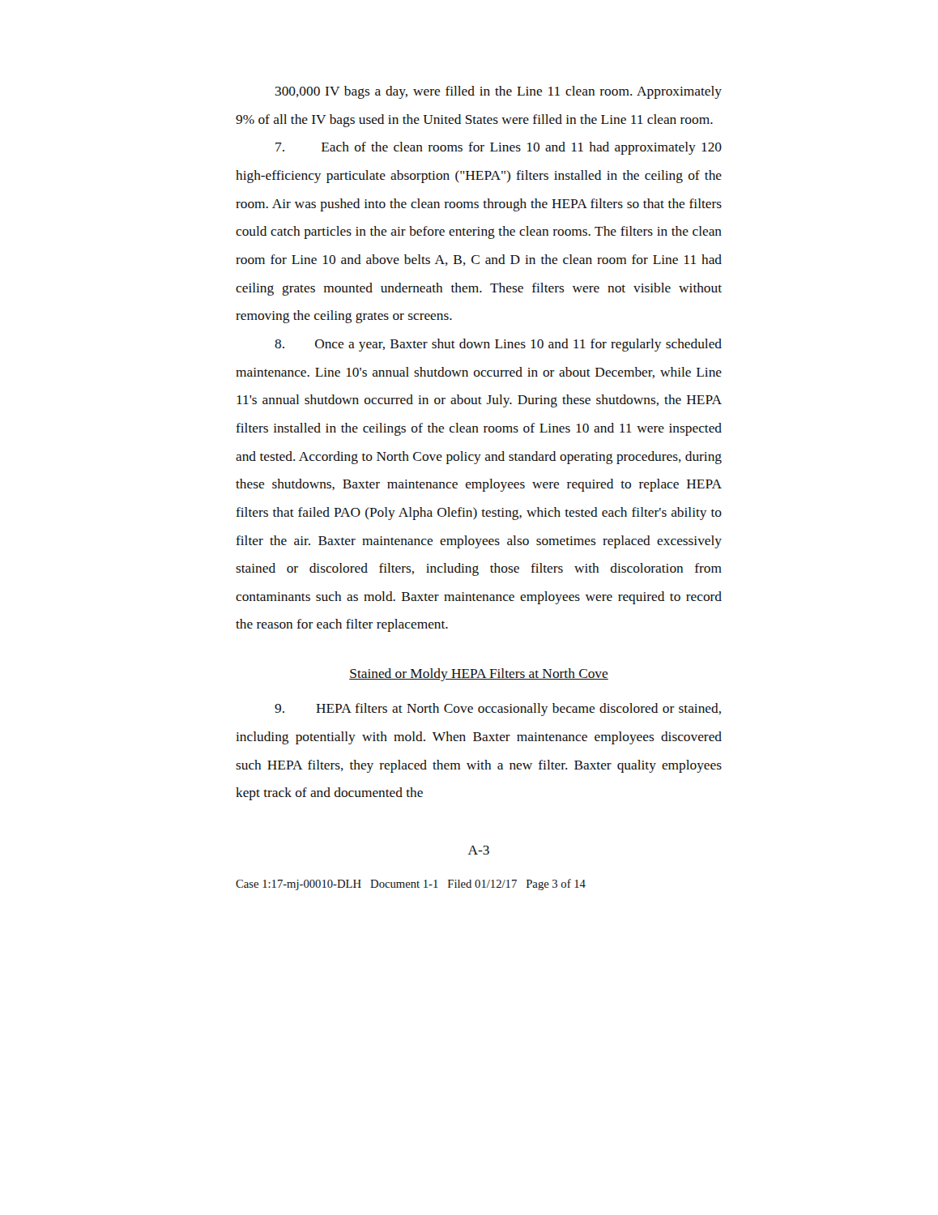300,000 IV bags a day, were filled in the Line 11 clean room. Approximately 9% of all the IV bags used in the United States were filled in the Line 11 clean room.
7. Each of the clean rooms for Lines 10 and 11 had approximately 120 high-efficiency particulate absorption ("HEPA") filters installed in the ceiling of the room. Air was pushed into the clean rooms through the HEPA filters so that the filters could catch particles in the air before entering the clean rooms. The filters in the clean room for Line 10 and above belts A, B, C and D in the clean room for Line 11 had ceiling grates mounted underneath them. These filters were not visible without removing the ceiling grates or screens.
8. Once a year, Baxter shut down Lines 10 and 11 for regularly scheduled maintenance. Line 10's annual shutdown occurred in or about December, while Line 11's annual shutdown occurred in or about July. During these shutdowns, the HEPA filters installed in the ceilings of the clean rooms of Lines 10 and 11 were inspected and tested. According to North Cove policy and standard operating procedures, during these shutdowns, Baxter maintenance employees were required to replace HEPA filters that failed PAO (Poly Alpha Olefin) testing, which tested each filter's ability to filter the air. Baxter maintenance employees also sometimes replaced excessively stained or discolored filters, including those filters with discoloration from contaminants such as mold. Baxter maintenance employees were required to record the reason for each filter replacement.
Stained or Moldy HEPA Filters at North Cove
9. HEPA filters at North Cove occasionally became discolored or stained, including potentially with mold. When Baxter maintenance employees discovered such HEPA filters, they replaced them with a new filter. Baxter quality employees kept track of and documented the
A-3
Case 1:17-mj-00010-DLH Document 1-1 Filed 01/12/17 Page 3 of 14